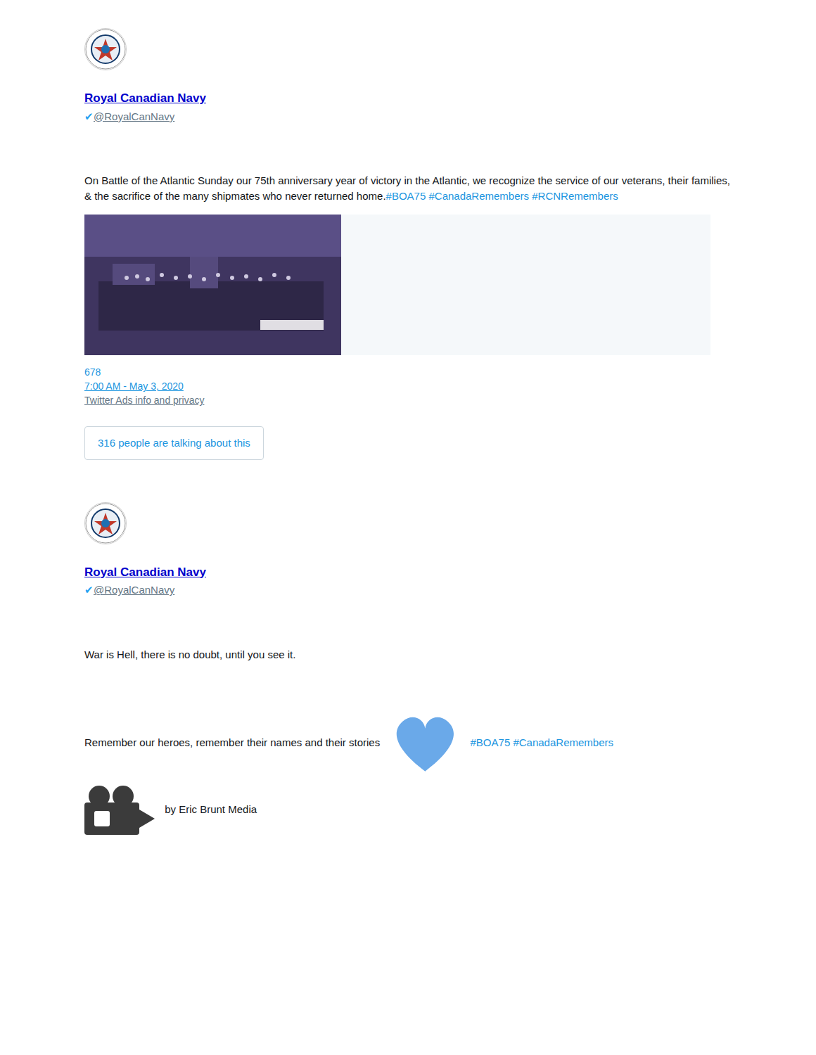Royal Canadian Navy ✔@RoyalCanNavy
On Battle of the Atlantic Sunday our 75th anniversary year of victory in the Atlantic, we recognize the service of our veterans, their families, & the sacrifice of the many shipmates who never returned home.#BOA75 #CanadaRemembers #RCNRemembers
678 7:00 AM - May 3, 2020 Twitter Ads info and privacy
316 people are talking about this
Royal Canadian Navy ✔@RoyalCanNavy
War is Hell, there is no doubt, until you see it.
Remember our heroes, remember their names and their stories #BOA75 #CanadaRemembers
by Eric Brunt Media